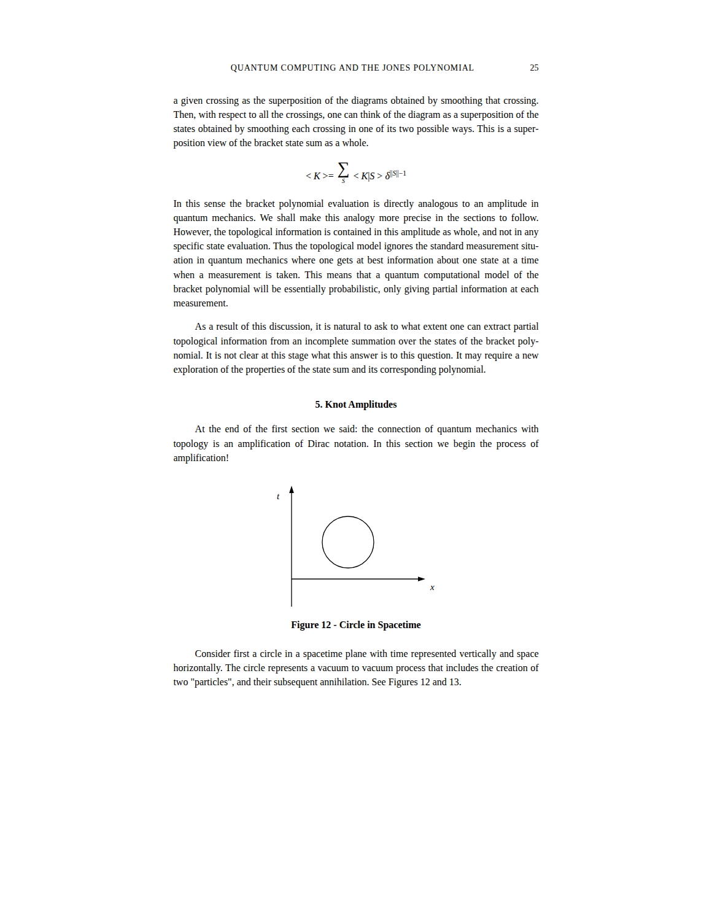QUANTUM COMPUTING AND THE JONES POLYNOMIAL 25
a given crossing as the superposition of the diagrams obtained by smoothing that crossing. Then, with respect to all the crossings, one can think of the diagram as a superposition of the states obtained by smoothing each crossing in one of its two possible ways. This is a superposition view of the bracket state sum as a whole.
< K >= ∑S < K|S > δ||S||−1
In this sense the bracket polynomial evaluation is directly analogous to an amplitude in quantum mechanics. We shall make this analogy more precise in the sections to follow. However, the topological information is contained in this amplitude as whole, and not in any specific state evaluation. Thus the topological model ignores the standard measurement situation in quantum mechanics where one gets at best information about one state at a time when a measurement is taken. This means that a quantum computational model of the bracket polynomial will be essentially probabilistic, only giving partial information at each measurement.
As a result of this discussion, it is natural to ask to what extent one can extract partial topological information from an incomplete summation over the states of the bracket polynomial. It is not clear at this stage what this answer is to this question. It may require a new exploration of the properties of the state sum and its corresponding polynomial.
5. Knot Amplitudes
At the end of the first section we said: the connection of quantum mechanics with topology is an amplification of Dirac notation. In this section we begin the process of amplification!
t x
Figure 12 - Circle in Spacetime
Consider first a circle in a spacetime plane with time represented vertically and space horizontally. The circle represents a vacuum to vacuum process that includes the creation of two "particles", and their subsequent annihilation. See Figures 12 and 13.